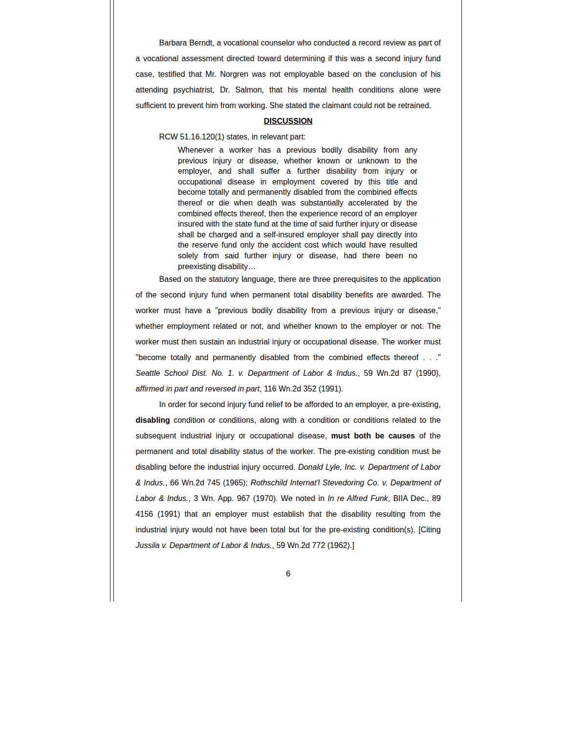Barbara Berndt, a vocational counselor who conducted a record review as part of a vocational assessment directed toward determining if this was a second injury fund case, testified that Mr. Norgren was not employable based on the conclusion of his attending psychiatrist, Dr. Salmon, that his mental health conditions alone were sufficient to prevent him from working. She stated the claimant could not be retrained.
DISCUSSION
RCW 51.16.120(1) states, in relevant part:
Whenever a worker has a previous bodily disability from any previous injury or disease, whether known or unknown to the employer, and shall suffer a further disability from injury or occupational disease in employment covered by this title and become totally and permanently disabled from the combined effects thereof or die when death was substantially accelerated by the combined effects thereof, then the experience record of an employer insured with the state fund at the time of said further injury or disease shall be charged and a self-insured employer shall pay directly into the reserve fund only the accident cost which would have resulted solely from said further injury or disease, had there been no preexisting disability…
Based on the statutory language, there are three prerequisites to the application of the second injury fund when permanent total disability benefits are awarded. The worker must have a "previous bodily disability from a previous injury or disease," whether employment related or not, and whether known to the employer or not. The worker must then sustain an industrial injury or occupational disease. The worker must "become totally and permanently disabled from the combined effects thereof . . ." Seattle School Dist. No. 1. v. Department of Labor & Indus., 59 Wn.2d 87 (1990), affirmed in part and reversed in part, 116 Wn.2d 352 (1991).
In order for second injury fund relief to be afforded to an employer, a pre-existing, disabling condition or conditions, along with a condition or conditions related to the subsequent industrial injury or occupational disease, must both be causes of the permanent and total disability status of the worker. The pre-existing condition must be disabling before the industrial injury occurred. Donald Lyle, Inc. v. Department of Labor & Indus., 66 Wn.2d 745 (1965); Rothschild Internat'l Stevedoring Co. v. Department of Labor & Indus., 3 Wn. App. 967 (1970). We noted in In re Alfred Funk, BIIA Dec., 89 4156 (1991) that an employer must establish that the disability resulting from the industrial injury would not have been total but for the pre-existing condition(s). [Citing Jussila v. Department of Labor & Indus., 59 Wn.2d 772 (1962).]
6